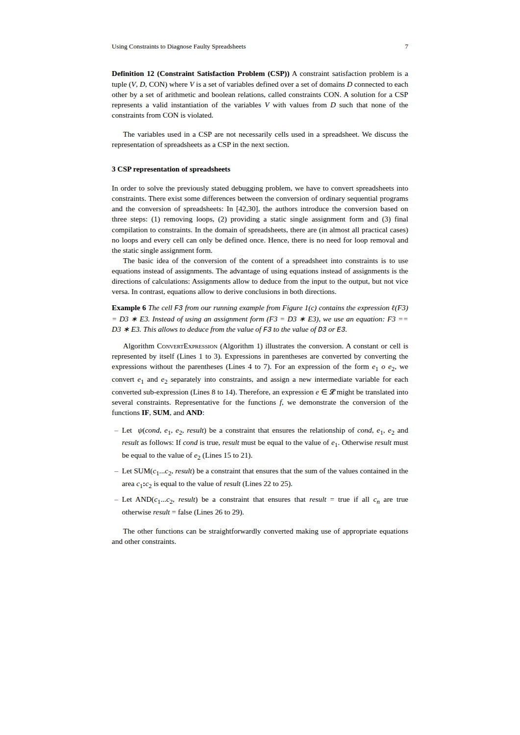Using Constraints to Diagnose Faulty Spreadsheets 7
Definition 12 (Constraint Satisfaction Problem (CSP)) A constraint satisfaction problem is a tuple (V, D, CON) where V is a set of variables defined over a set of domains D connected to each other by a set of arithmetic and boolean relations, called constraints CON. A solution for a CSP represents a valid instantiation of the variables V with values from D such that none of the constraints from CON is violated.
The variables used in a CSP are not necessarily cells used in a spreadsheet. We discuss the representation of spreadsheets as a CSP in the next section.
3 CSP representation of spreadsheets
In order to solve the previously stated debugging problem, we have to convert spreadsheets into constraints. There exist some differences between the conversion of ordinary sequential programs and the conversion of spreadsheets: In [42,30], the authors introduce the conversion based on three steps: (1) removing loops, (2) providing a static single assignment form and (3) final compilation to constraints. In the domain of spreadsheets, there are (in almost all practical cases) no loops and every cell can only be defined once. Hence, there is no need for loop removal and the static single assignment form.
The basic idea of the conversion of the content of a spreadsheet into constraints is to use equations instead of assignments. The advantage of using equations instead of assignments is the directions of calculations: Assignments allow to deduce from the input to the output, but not vice versa. In contrast, equations allow to derive conclusions in both directions.
Example 6 The cell F3 from our running example from Figure 1(c) contains the expression ℓ(F3) = D3 ∗ E3. Instead of using an assignment form (F3 = D3 ∗ E3), we use an equation: F3 == D3 ∗ E3. This allows to deduce from the value of F3 to the value of D3 or E3.
Algorithm ConvertExpression (Algorithm 1) illustrates the conversion. A constant or cell is represented by itself (Lines 1 to 3). Expressions in parentheses are converted by converting the expressions without the parentheses (Lines 4 to 7). For an expression of the form e1 o e2, we convert e1 and e2 separately into constraints, and assign a new intermediate variable for each converted sub-expression (Lines 8 to 14). Therefore, an expression e ∈ 𝓛 might be translated into several constraints. Representative for the functions f, we demonstrate the conversion of the functions IF, SUM, and AND:
Let ψ(cond, e1, e2, result) be a constraint that ensures the relationship of cond, e1, e2 and result as follows: If cond is true, result must be equal to the value of e1. Otherwise result must be equal to the value of e2 (Lines 15 to 21).
Let SUM(c1...c2, result) be a constraint that ensures that the sum of the values contained in the area c1: c2 is equal to the value of result (Lines 22 to 25).
Let AND(c1...c2, result) be a constraint that ensures that result = true if all cn are true otherwise result = false (Lines 26 to 29).
The other functions can be straightforwardly converted making use of appropriate equations and other constraints.